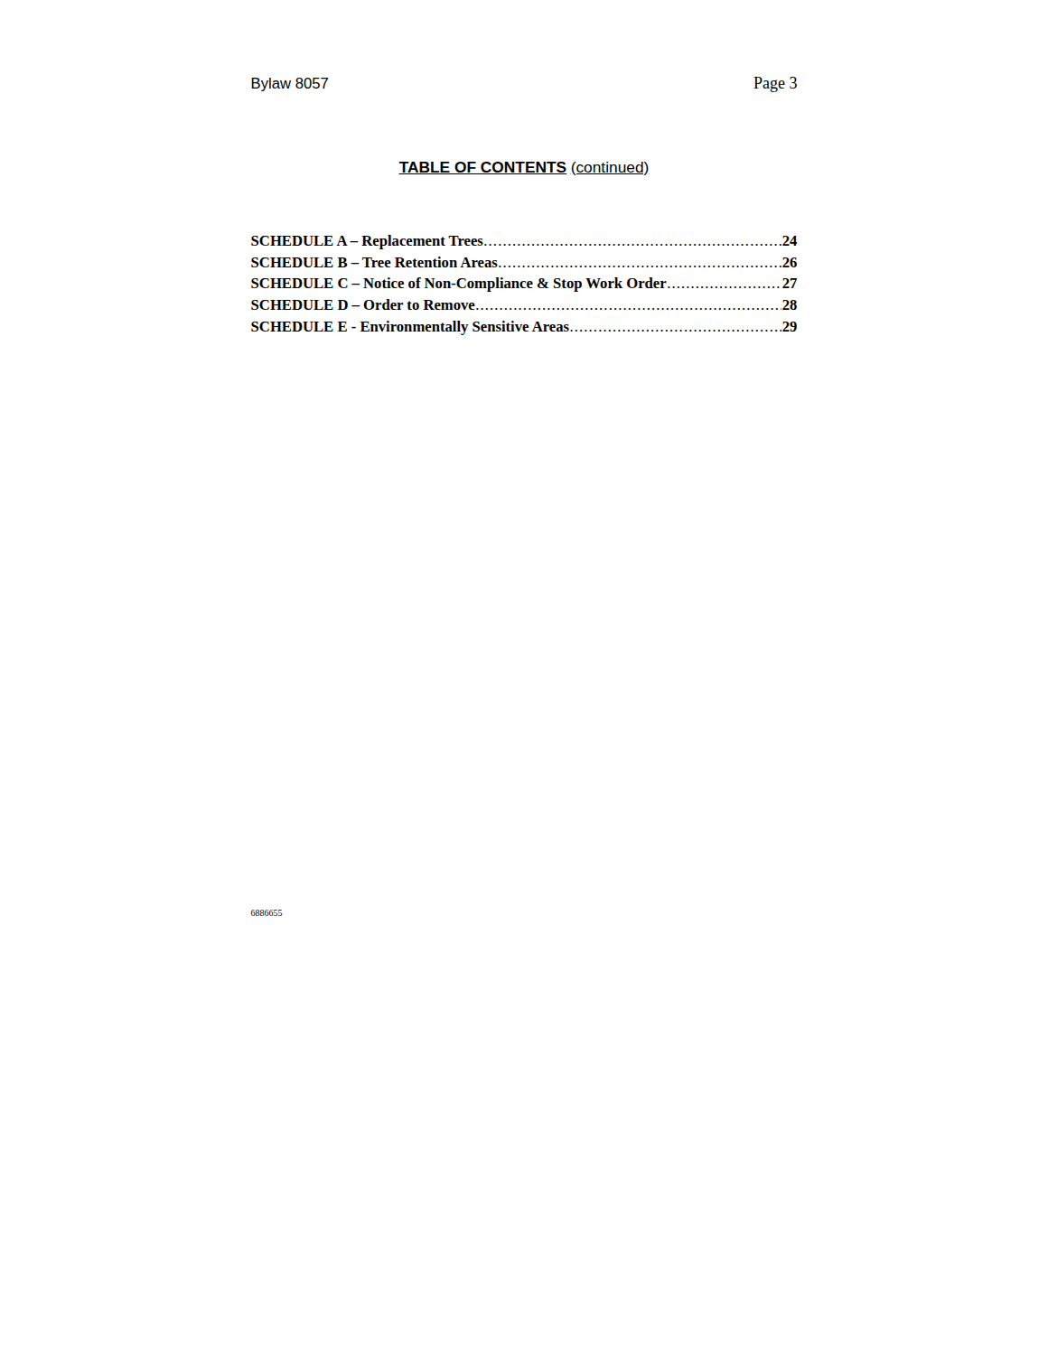Bylaw 8057 Page 3
TABLE OF CONTENTS (continued)
SCHEDULE A – Replacement Trees ....................................................................................... 24
SCHEDULE B – Tree Retention Areas ................................................................................. 26
SCHEDULE C – Notice of Non-Compliance & Stop Work Order ..................................... 27
SCHEDULE D – Order to Remove ......................................................................................... 28
SCHEDULE E - Environmentally Sensitive Areas ............................................................. 29
6886655